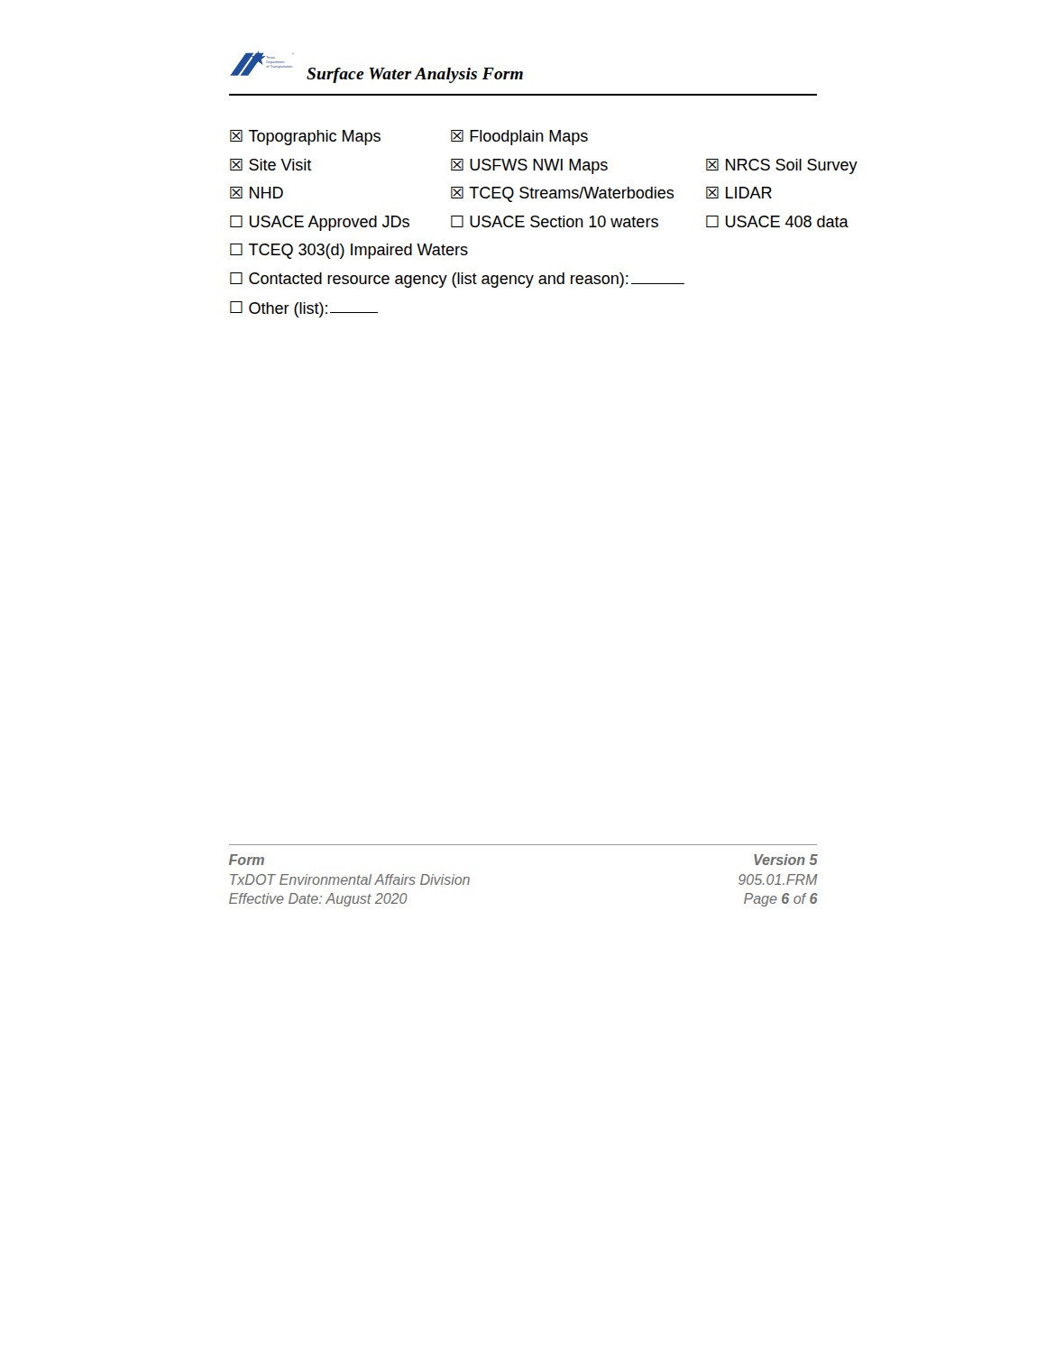Texas Department of Transportation ®
Surface Water Analysis Form
☒Topographic Maps
☒Floodplain Maps
☒Site Visit
☒USFWS NWI Maps
☒NRCS Soil Survey
☒NHD
☒TCEQ Streams/Waterbodies
☒LIDAR
☐USACE Approved JDs
☐USACE Section 10 waters
☐USACE 408 data
☐TCEQ 303(d) Impaired Waters
☐Contacted resource agency (list agency and reason):
☐Other (list):
Form
TxDOT Environmental Affairs Division
Effective Date: August 2020
Version 5
905.01.FRM
Page 6 of 6